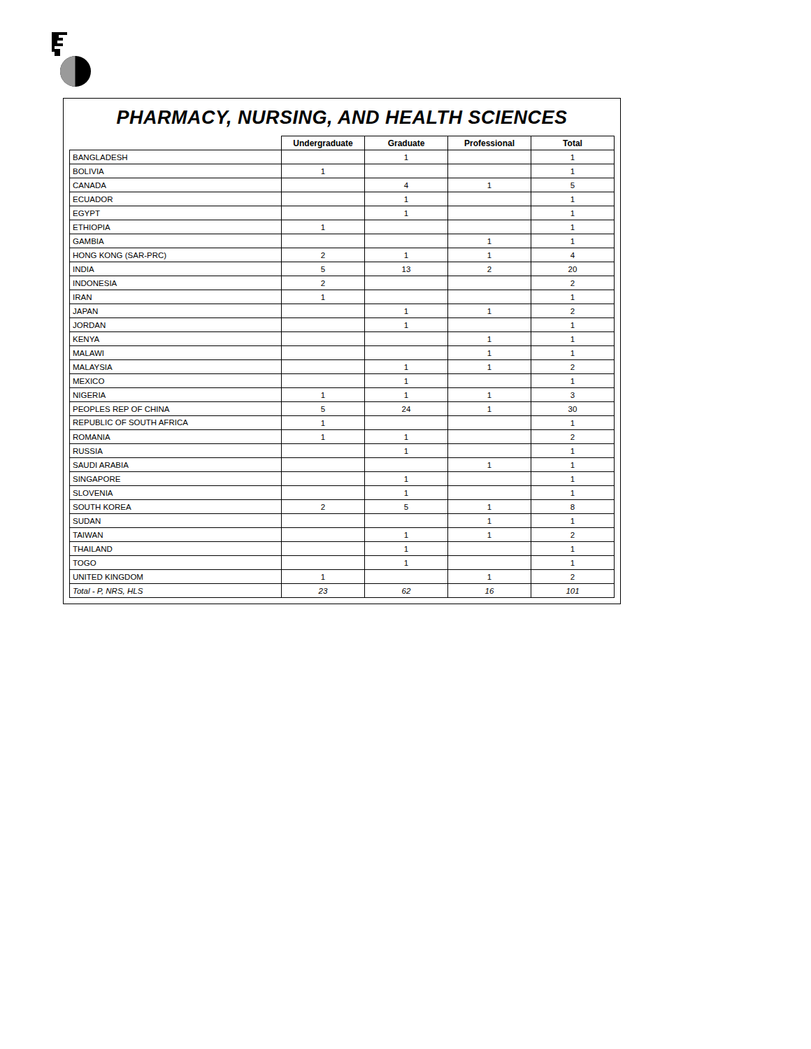PHARMACY, NURSING, AND HEALTH SCIENCES
| | Undergraduate | Graduate | Professional | Total |
| --- | --- | --- | --- | --- |
| BANGLADESH | | 1 | | 1 |
| BOLIVIA | 1 | | | 1 |
| CANADA | | 4 | 1 | 5 |
| ECUADOR | | 1 | | 1 |
| EGYPT | | 1 | | 1 |
| ETHIOPIA | 1 | | | 1 |
| GAMBIA | | | 1 | 1 |
| HONG KONG (SAR-PRC) | 2 | 1 | 1 | 4 |
| INDIA | 5 | 13 | 2 | 20 |
| INDONESIA | 2 | | | 2 |
| IRAN | 1 | | | 1 |
| JAPAN | | 1 | 1 | 2 |
| JORDAN | | 1 | | 1 |
| KENYA | | | 1 | 1 |
| MALAWI | | | 1 | 1 |
| MALAYSIA | | 1 | 1 | 2 |
| MEXICO | | 1 | | 1 |
| NIGERIA | 1 | 1 | 1 | 3 |
| PEOPLES REP OF CHINA | 5 | 24 | 1 | 30 |
| REPUBLIC OF SOUTH AFRICA | 1 | | | 1 |
| ROMANIA | 1 | 1 | | 2 |
| RUSSIA | | 1 | | 1 |
| SAUDI ARABIA | | | 1 | 1 |
| SINGAPORE | | 1 | | 1 |
| SLOVENIA | | 1 | | 1 |
| SOUTH KOREA | 2 | 5 | 1 | 8 |
| SUDAN | | | 1 | 1 |
| TAIWAN | | 1 | 1 | 2 |
| THAILAND | | 1 | | 1 |
| TOGO | | 1 | | 1 |
| UNITED KINGDOM | 1 | | 1 | 2 |
| Total - P, NRS, HLS | 23 | 62 | 16 | 101 |